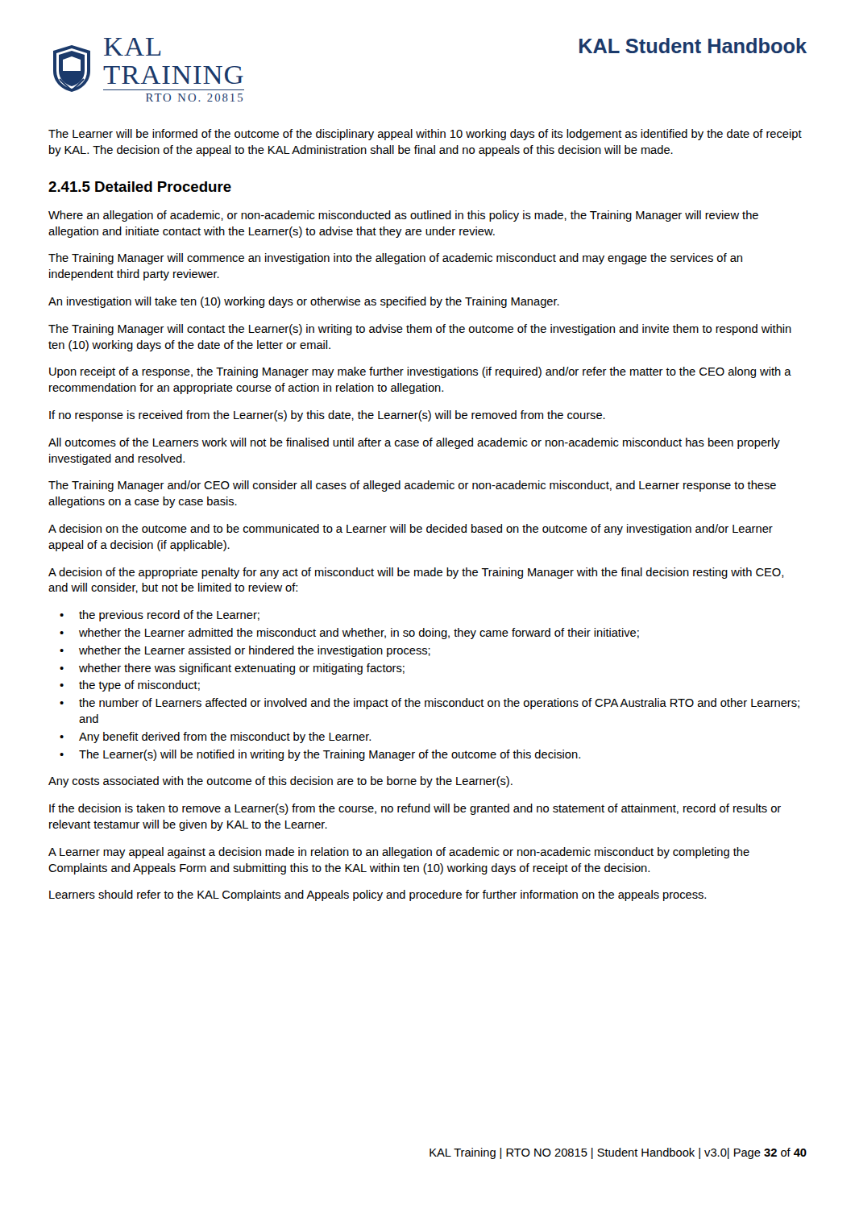KAL
TRAINING
RTO NO. 20815
KAL Student Handbook
The Learner will be informed of the outcome of the disciplinary appeal within 10 working days of its lodgement as identified by the date of receipt by KAL. The decision of the appeal to the KAL Administration shall be final and no appeals of this decision will be made.
2.41.5 Detailed Procedure
Where an allegation of academic, or non-academic misconducted as outlined in this policy is made, the Training Manager will review the allegation and initiate contact with the Learner(s) to advise that they are under review.
The Training Manager will commence an investigation into the allegation of academic misconduct and may engage the services of an independent third party reviewer.
An investigation will take ten (10) working days or otherwise as specified by the Training Manager.
The Training Manager will contact the Learner(s) in writing to advise them of the outcome of the investigation and invite them to respond within ten (10) working days of the date of the letter or email.
Upon receipt of a response, the Training Manager may make further investigations (if required) and/or refer the matter to the CEO along with a recommendation for an appropriate course of action in relation to allegation.
If no response is received from the Learner(s) by this date, the Learner(s) will be removed from the course.
All outcomes of the Learners work will not be finalised until after a case of alleged academic or non-academic misconduct has been properly investigated and resolved.
The Training Manager and/or CEO will consider all cases of alleged academic or non-academic misconduct, and Learner response to these allegations on a case by case basis.
A decision on the outcome and to be communicated to a Learner will be decided based on the outcome of any investigation and/or Learner appeal of a decision (if applicable).
A decision of the appropriate penalty for any act of misconduct will be made by the Training Manager with the final decision resting with CEO, and will consider, but not be limited to review of:
the previous record of the Learner;
whether the Learner admitted the misconduct and whether, in so doing, they came forward of their initiative;
whether the Learner assisted or hindered the investigation process;
whether there was significant extenuating or mitigating factors;
the type of misconduct;
the number of Learners affected or involved and the impact of the misconduct on the operations of CPA Australia RTO and other Learners; and
Any benefit derived from the misconduct by the Learner.
The Learner(s) will be notified in writing by the Training Manager of the outcome of this decision.
Any costs associated with the outcome of this decision are to be borne by the Learner(s).
If the decision is taken to remove a Learner(s) from the course, no refund will be granted and no statement of attainment, record of results or relevant testamur will be given by KAL to the Learner.
A Learner may appeal against a decision made in relation to an allegation of academic or non-academic misconduct by completing the Complaints and Appeals Form and submitting this to the KAL within ten (10) working days of receipt of the decision.
Learners should refer to the KAL Complaints and Appeals policy and procedure for further information on the appeals process.
KAL Training | RTO NO 20815 | Student Handbook | v3.0| Page 32 of 40